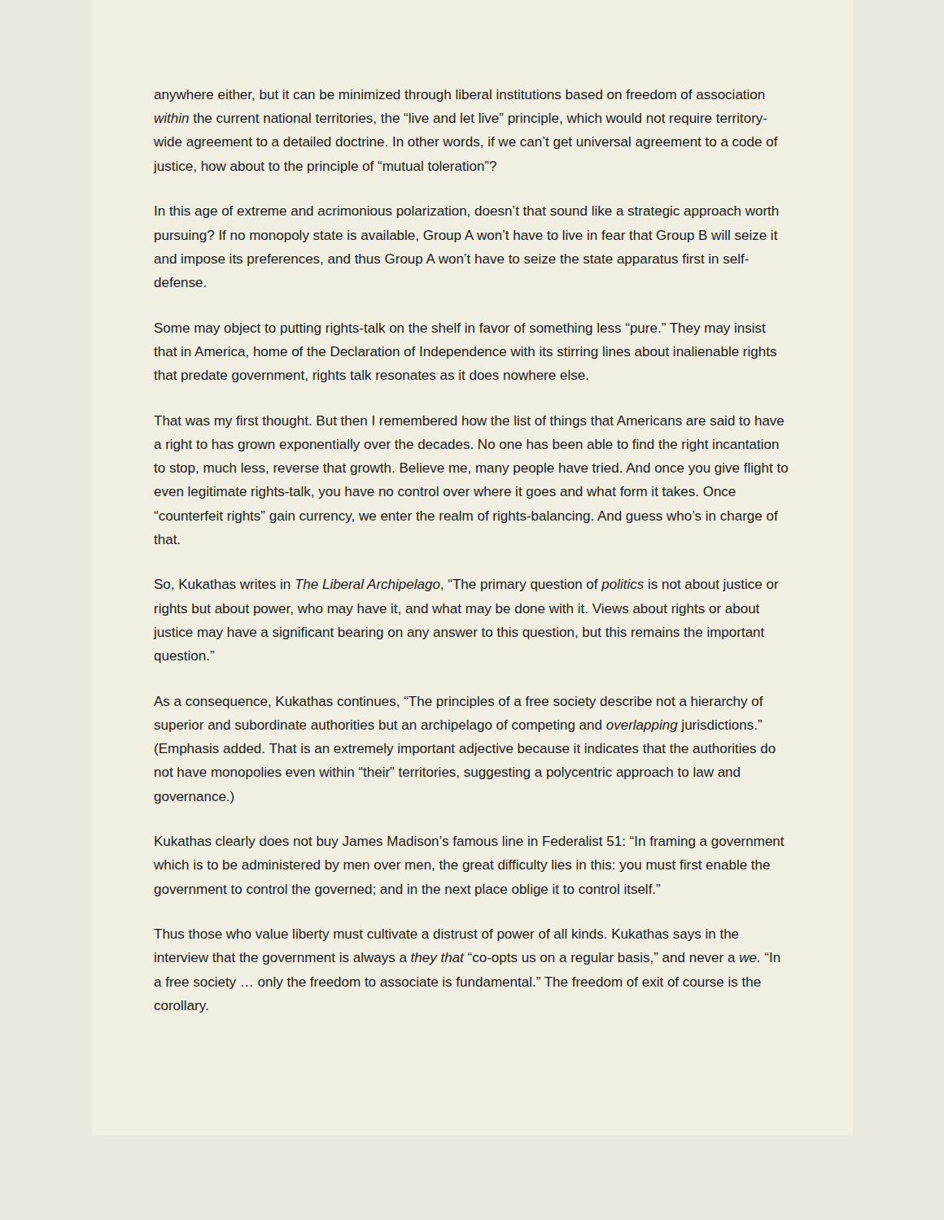anywhere either, but it can be minimized through liberal institutions based on freedom of association within the current national territories, the “live and let live” principle, which would not require territory-wide agreement to a detailed doctrine. In other words, if we can’t get universal agreement to a code of justice, how about to the principle of “mutual toleration”?
In this age of extreme and acrimonious polarization, doesn’t that sound like a strategic approach worth pursuing? If no monopoly state is available, Group A won’t have to live in fear that Group B will seize it and impose its preferences, and thus Group A won’t have to seize the state apparatus first in self-defense.
Some may object to putting rights-talk on the shelf in favor of something less “pure.” They may insist that in America, home of the Declaration of Independence with its stirring lines about inalienable rights that predate government, rights talk resonates as it does nowhere else.
That was my first thought. But then I remembered how the list of things that Americans are said to have a right to has grown exponentially over the decades. No one has been able to find the right incantation to stop, much less, reverse that growth. Believe me, many people have tried. And once you give flight to even legitimate rights-talk, you have no control over where it goes and what form it takes. Once “counterfeit rights” gain currency, we enter the realm of rights-balancing. And guess who’s in charge of that.
So, Kukathas writes in The Liberal Archipelago, “The primary question of politics is not about justice or rights but about power, who may have it, and what may be done with it. Views about rights or about justice may have a significant bearing on any answer to this question, but this remains the important question.”
As a consequence, Kukathas continues, “The principles of a free society describe not a hierarchy of superior and subordinate authorities but an archipelago of competing and overlapping jurisdictions.” (Emphasis added. That is an extremely important adjective because it indicates that the authorities do not have monopolies even within “their” territories, suggesting a polycentric approach to law and governance.)
Kukathas clearly does not buy James Madison’s famous line in Federalist 51: “In framing a government which is to be administered by men over men, the great difficulty lies in this: you must first enable the government to control the governed; and in the next place oblige it to control itself.”
Thus those who value liberty must cultivate a distrust of power of all kinds. Kukathas says in the interview that the government is always a they that “co-opts us on a regular basis,” and never a we. “In a free society … only the freedom to associate is fundamental.” The freedom of exit of course is the corollary.